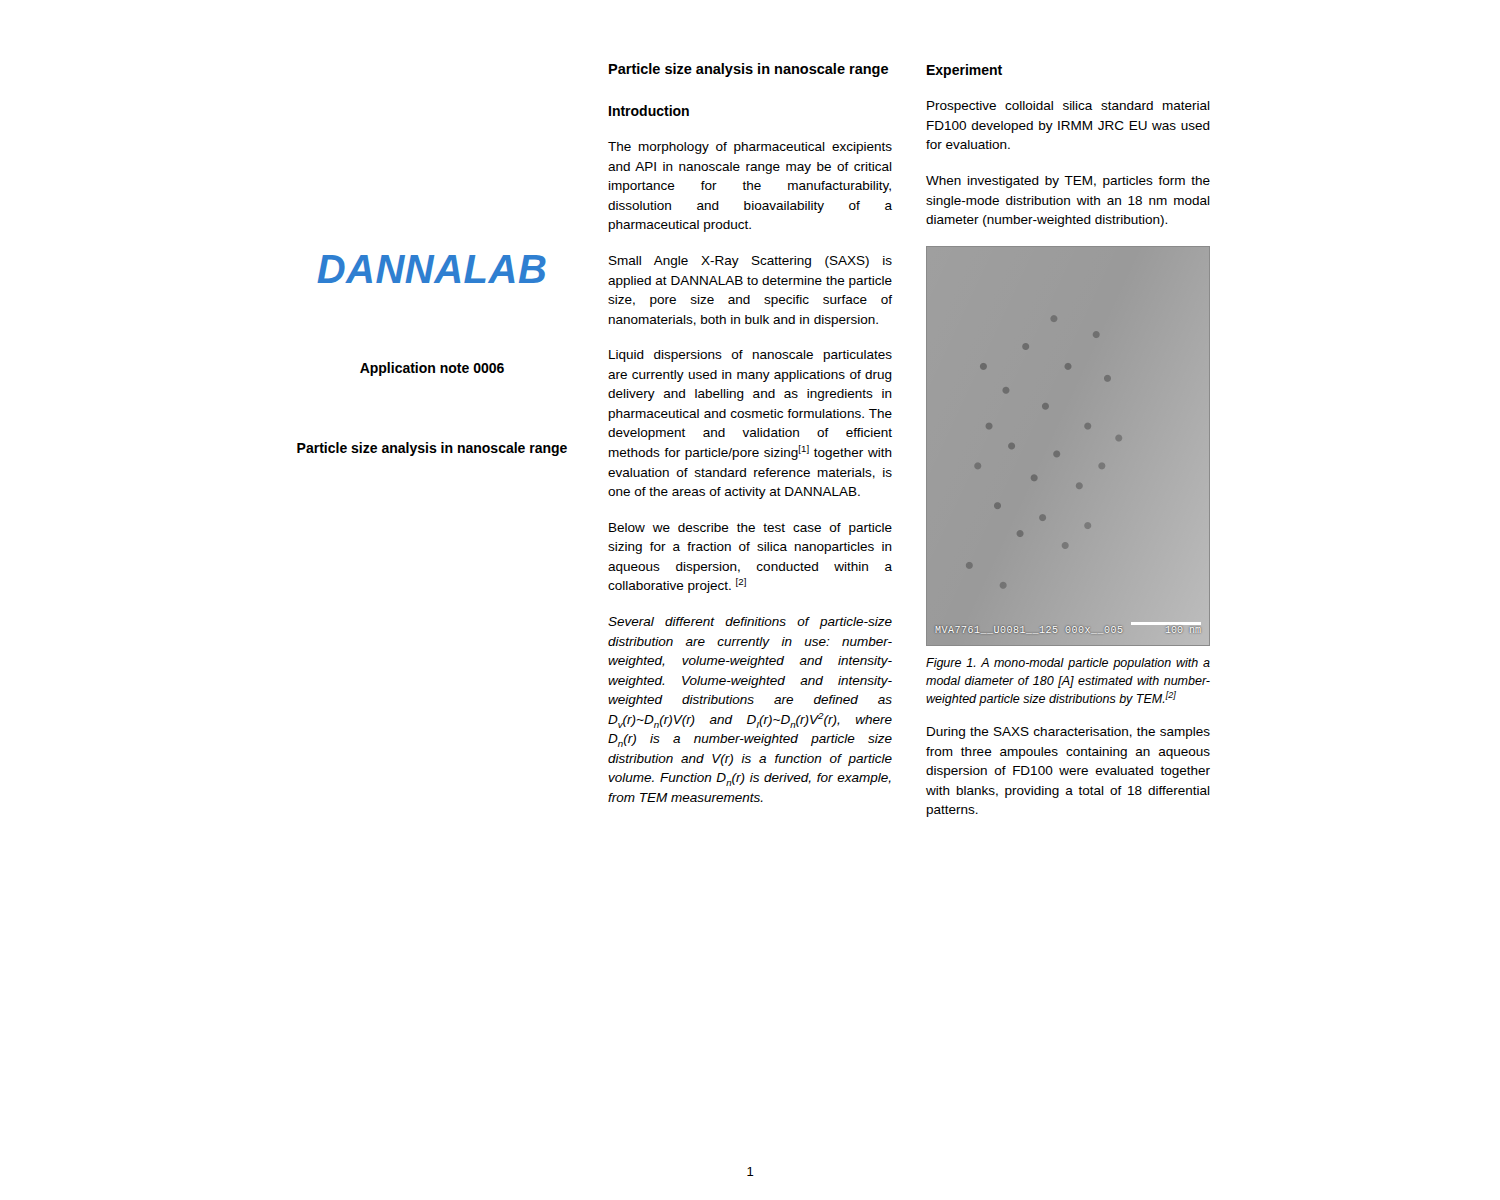DANNALAB
Application note 0006
Particle size analysis in nanoscale range
Particle size analysis in nanoscale range
Introduction
The morphology of pharmaceutical excipients and API in nanoscale range may be of critical importance for the manufacturability, dissolution and bioavailability of a pharmaceutical product.
Small Angle X-Ray Scattering (SAXS) is applied at DANNALAB to determine the particle size, pore size and specific surface of nanomaterials, both in bulk and in dispersion.
Liquid dispersions of nanoscale particulates are currently used in many applications of drug delivery and labelling and as ingredients in pharmaceutical and cosmetic formulations. The development and validation of efficient methods for particle/pore sizing[1] together with evaluation of standard reference materials, is one of the areas of activity at DANNALAB.
Below we describe the test case of particle sizing for a fraction of silica nanoparticles in aqueous dispersion, conducted within a collaborative project. [2]
Several different definitions of particle-size distribution are currently in use: number-weighted, volume-weighted and intensity-weighted. Volume-weighted and intensity-weighted distributions are defined as Dv(r)~Dn(r)V(r) and DI(r)~Dn(r)V2(r), where Dn(r) is a number-weighted particle size distribution and V(r) is a function of particle volume. Function Dn(r) is derived, for example, from TEM measurements.
Experiment
Prospective colloidal silica standard material FD100 developed by IRMM JRC EU was used for evaluation.
When investigated by TEM, particles form the single-mode distribution with an 18 nm modal diameter (number-weighted distribution).
MVA7761__U0081__125 000x__005
100 nm
Figure 1. A mono-modal particle population with a modal diameter of 180 [A] estimated with number-weighted particle size distributions by TEM.[2]
During the SAXS characterisation, the samples from three ampoules containing an aqueous dispersion of FD100 were evaluated together with blanks, providing a total of 18 differential patterns.
1